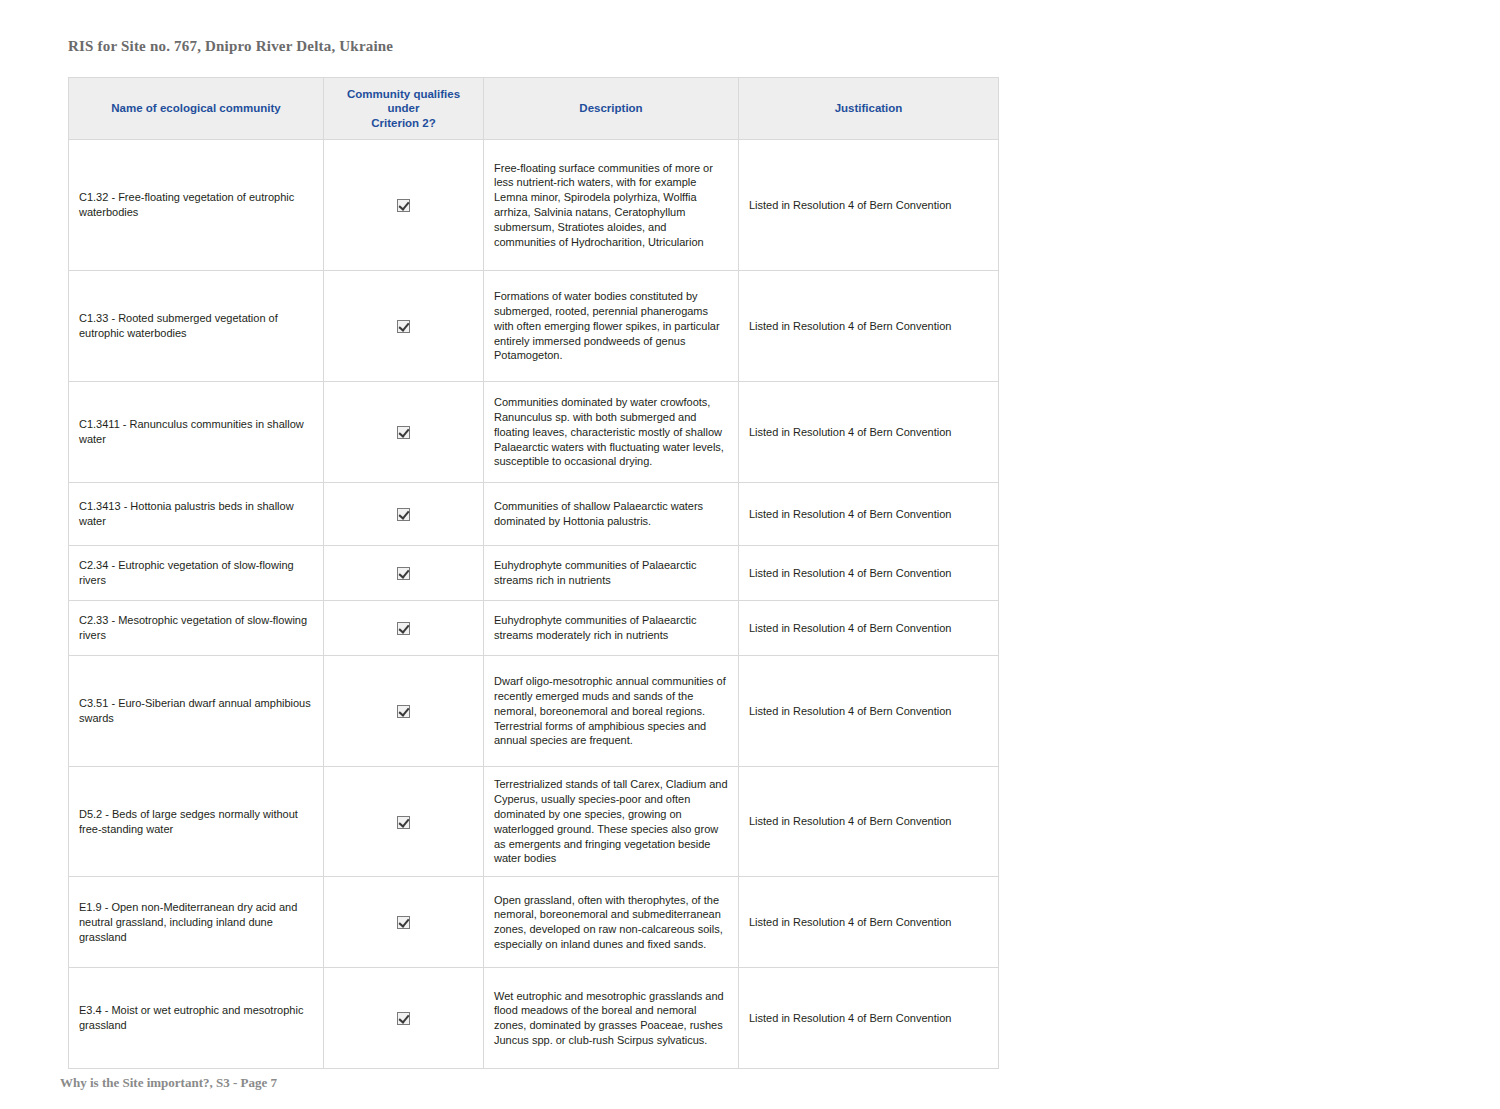RIS for Site no. 767, Dnipro River Delta, Ukraine
| Name of ecological community | Community qualifies under Criterion 2? | Description | Justification |
| --- | --- | --- | --- |
| C1.32 - Free-floating vegetation of eutrophic waterbodies | | Free-floating surface communities of more or less nutrient-rich waters, with for example Lemna minor, Spirodela polyrhiza, Wolffia arrhiza, Salvinia natans, Ceratophyllum submersum, Stratiotes aloides, and communities of Hydrocharition, Utricularion | Listed in Resolution 4 of Bern Convention |
| C1.33 - Rooted submerged vegetation of eutrophic waterbodies | | Formations of water bodies constituted by submerged, rooted, perennial phanerogams with often emerging flower spikes, in particular entirely immersed pondweeds of genus Potamogeton. | Listed in Resolution 4 of Bern Convention |
| C1.3411 - Ranunculus communities in shallow water | | Communities dominated by water crowfoots, Ranunculus sp. with both submerged and floating leaves, characteristic mostly of shallow Palaearctic waters with fluctuating water levels, susceptible to occasional drying. | Listed in Resolution 4 of Bern Convention |
| C1.3413 - Hottonia palustris beds in shallow water | | Communities of shallow Palaearctic waters dominated by Hottonia palustris. | Listed in Resolution 4 of Bern Convention |
| C2.34 - Eutrophic vegetation of slow-flowing rivers | | Euhydrophyte communities of Palaearctic streams rich in nutrients | Listed in Resolution 4 of Bern Convention |
| C2.33 - Mesotrophic vegetation of slow-flowing rivers | | Euhydrophyte communities of Palaearctic streams moderately rich in nutrients | Listed in Resolution 4 of Bern Convention |
| C3.51 - Euro-Siberian dwarf annual amphibious swards | | Dwarf oligo-mesotrophic annual communities of recently emerged muds and sands of the nemoral, boreonemoral and boreal regions. Terrestrial forms of amphibious species and annual species are frequent. | Listed in Resolution 4 of Bern Convention |
| D5.2 - Beds of large sedges normally without free-standing water | | Terrestrialized stands of tall Carex, Cladium and Cyperus, usually species-poor and often dominated by one species, growing on waterlogged ground. These species also grow as emergents and fringing vegetation beside water bodies | Listed in Resolution 4 of Bern Convention |
| E1.9 - Open non-Mediterranean dry acid and neutral grassland, including inland dune grassland | | Open grassland, often with therophytes, of the nemoral, boreonemoral and submediterranean zones, developed on raw non-calcareous soils, especially on inland dunes and fixed sands. | Listed in Resolution 4 of Bern Convention |
| E3.4 - Moist or wet eutrophic and mesotrophic grassland | | Wet eutrophic and mesotrophic grasslands and flood meadows of the boreal and nemoral zones, dominated by grasses Poaceae, rushes Juncus spp. or club-rush Scirpus sylvaticus. | Listed in Resolution 4 of Bern Convention |
Why is the Site important?, S3 - Page 7